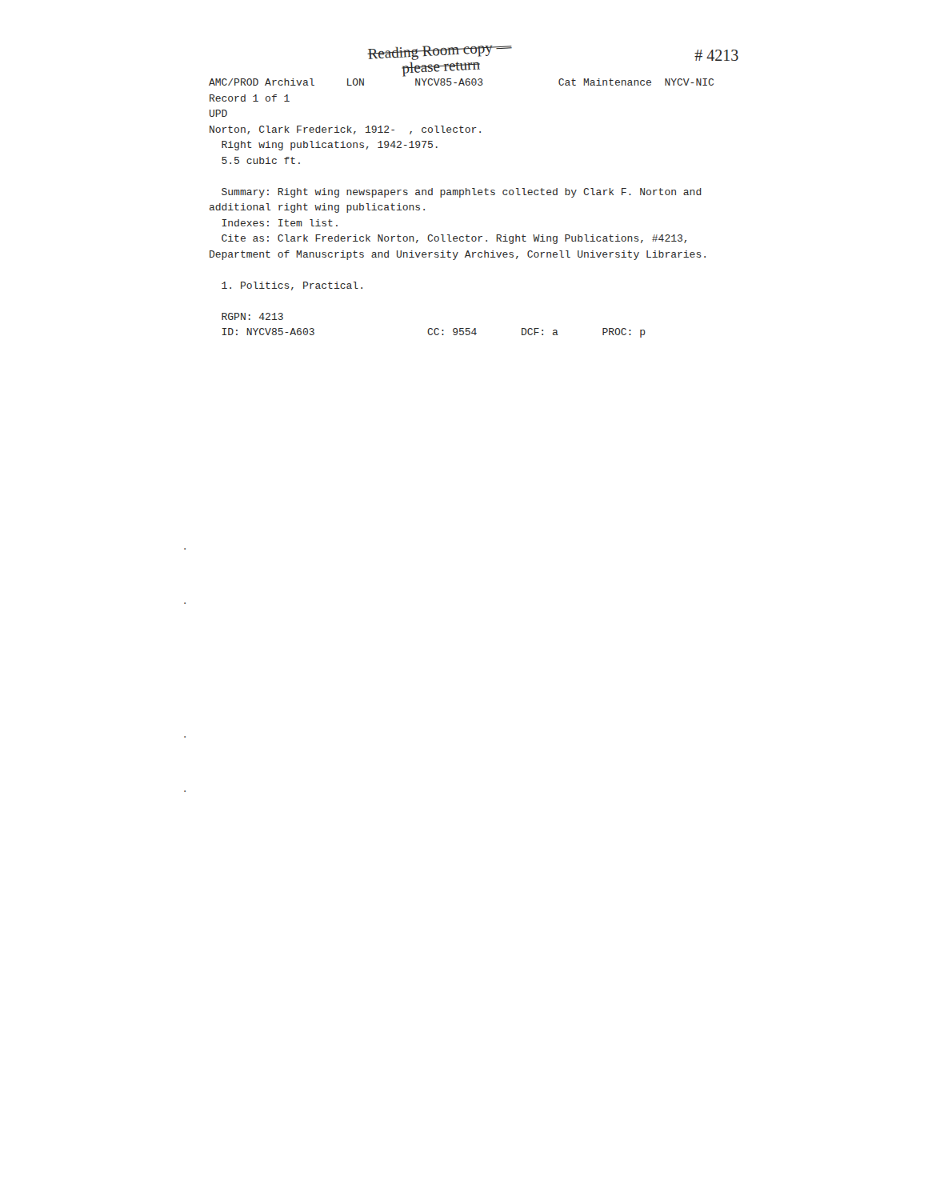Reading Room copy — please return
# 4213
AMC/PROD Archival     LON        NYCV85-A603            Cat Maintenance  NYCV-NIC
Record 1 of 1
UPD
Norton, Clark Frederick, 1912-  , collector.
  Right wing publications, 1942-1975.
  5.5 cubic ft.

  Summary: Right wing newspapers and pamphlets collected by Clark F. Norton and
additional right wing publications.
  Indexes: Item list.
  Cite as: Clark Frederick Norton, Collector. Right Wing Publications, #4213,
Department of Manuscripts and University Archives, Cornell University Libraries.

  1. Politics, Practical.

  RGPN: 4213
  ID: NYCV85-A603                  CC: 9554       DCF: a       PROC: p
.
.
.
.